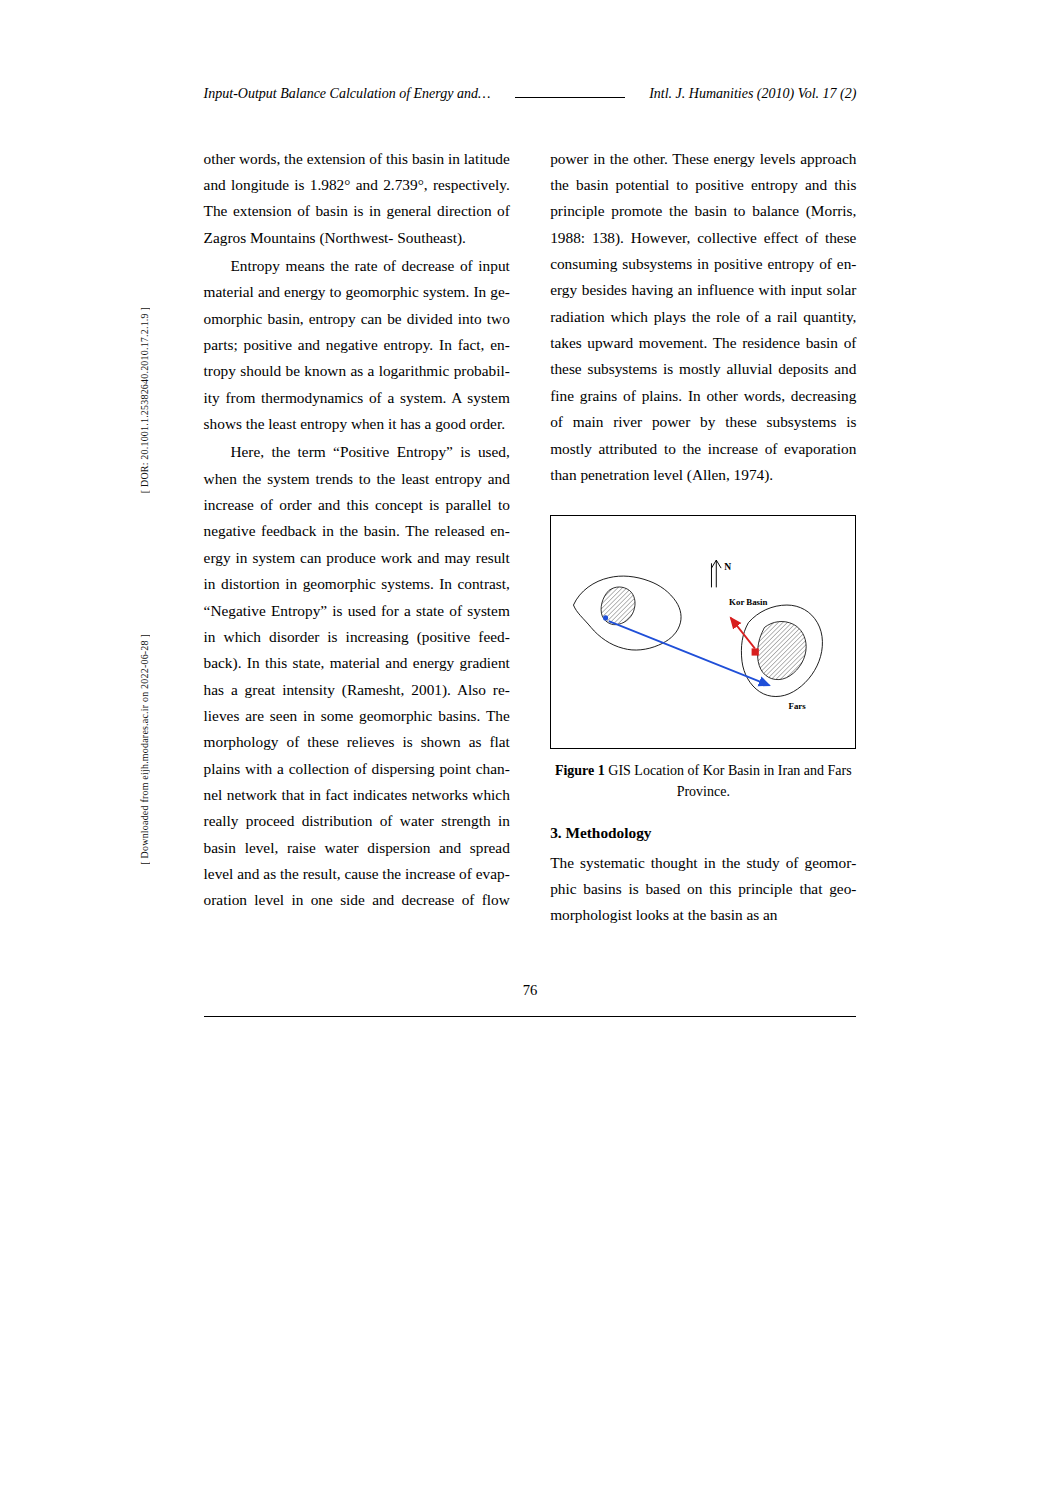[ DOR: 20.1001.1.25382640.2010.17.2.1.9 ]
[ Downloaded from eijh.modares.ac.ir on 2022-06-28 ]
Input-Output Balance Calculation of Energy and… Intl. J. Humanities (2010) Vol. 17 (2)
other words, the extension of this basin in latitude and longitude is 1.982° and 2.739°, respectively. The extension of basin is in general direction of Zagros Mountains (Northwest- Southeast).
Entropy means the rate of decrease of input material and energy to geomorphic system. In geomorphic basin, entropy can be divided into two parts; positive and negative entropy. In fact, entropy should be known as a logarithmic probability from thermodynamics of a system. A system shows the least entropy when it has a good order.
Here, the term “Positive Entropy” is used, when the system trends to the least entropy and increase of order and this concept is parallel to negative feedback in the basin. The released energy in system can produce work and may result in distortion in geomorphic systems. In contrast, “Negative Entropy” is used for a state of system in which disorder is increasing (positive feedback). In this state, material and energy gradient has a great intensity (Ramesht, 2001). Also relieves are seen in some geomorphic basins. The morphology of these relieves is shown as flat plains with a collection of dispersing point channel network that in fact indicates networks which really proceed distribution of water strength in basin level, raise water dispersion and spread level and as the result, cause the increase of evaporation level in one side and decrease of flow power in the other. These energy levels approach the basin potential to positive entropy and this principle promote the basin to balance (Morris, 1988: 138). However, collective effect of these consuming subsystems in positive entropy of energy besides having an influence with input solar radiation which plays the role of a rail quantity, takes upward movement. The residence basin of these subsystems is mostly alluvial deposits and fine grains of plains. In other words, decreasing of main river power by these subsystems is mostly attributed to the increase of evaporation than penetration level (Allen, 1974).
N Kor Basin Fars
Figure 1 GIS Location of Kor Basin in Iran and Fars Province.
3. Methodology
The systematic thought in the study of geomorphic basins is based on this principle that geomorphologist looks at the basin as an
76